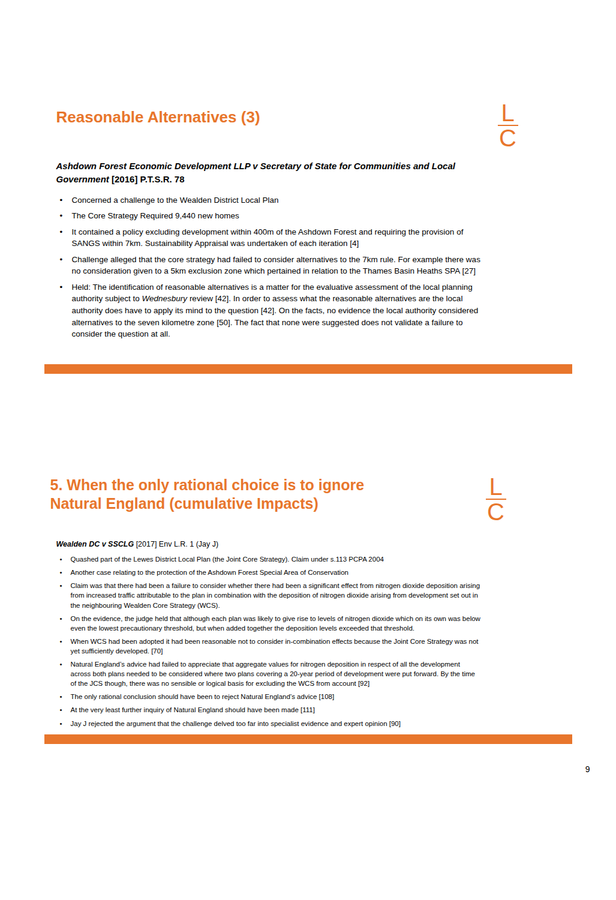Reasonable Alternatives (3)
L C
Ashdown Forest Economic Development LLP v Secretary of State for Communities and Local Government [2016] P.T.S.R. 78
Concerned a challenge to the Wealden District Local Plan
The Core Strategy Required 9,440 new homes
It contained a policy excluding development within 400m of the Ashdown Forest and requiring the provision of SANGS within 7km. Sustainability Appraisal was undertaken of each iteration [4]
Challenge alleged that the core strategy had failed to consider alternatives to the 7km rule. For example there was no consideration given to a 5km exclusion zone which pertained in relation to the Thames Basin Heaths SPA [27]
Held: The identification of reasonable alternatives is a matter for the evaluative assessment of the local planning authority subject to Wednesbury review [42]. In order to assess what the reasonable alternatives are the local authority does have to apply its mind to the question [42]. On the facts, no evidence the local authority considered alternatives to the seven kilometre zone [50]. The fact that none were suggested does not validate a failure to consider the question at all.
5. When the only rational choice is to ignore Natural England (cumulative Impacts)
L C
Wealden DC v SSCLG [2017] Env L.R. 1 (Jay J)
Quashed part of the Lewes District Local Plan (the Joint Core Strategy). Claim under s.113 PCPA 2004
Another case relating to the protection of the Ashdown Forest Special Area of Conservation
Claim was that there had been a failure to consider whether there had been a significant effect from nitrogen dioxide deposition arising from increased traffic attributable to the plan in combination with the deposition of nitrogen dioxide arising from development set out in the neighbouring Wealden Core Strategy (WCS).
On the evidence, the judge held that although each plan was likely to give rise to levels of nitrogen dioxide which on its own was below even the lowest precautionary threshold, but when added together the deposition levels exceeded that threshold.
When WCS had been adopted it had been reasonable not to consider in-combination effects because the Joint Core Strategy was not yet sufficiently developed. [70]
Natural England’s advice had failed to appreciate that aggregate values for nitrogen deposition in respect of all the development across both plans needed to be considered where two plans covering a 20-year period of development were put forward. By the time of the JCS though, there was no sensible or logical basis for excluding the WCS from account [92]
The only rational conclusion should have been to reject Natural England’s advice [108]
At the very least further inquiry of Natural England should have been made [111]
Jay J rejected the argument that the challenge delved too far into specialist evidence and expert opinion [90]
9